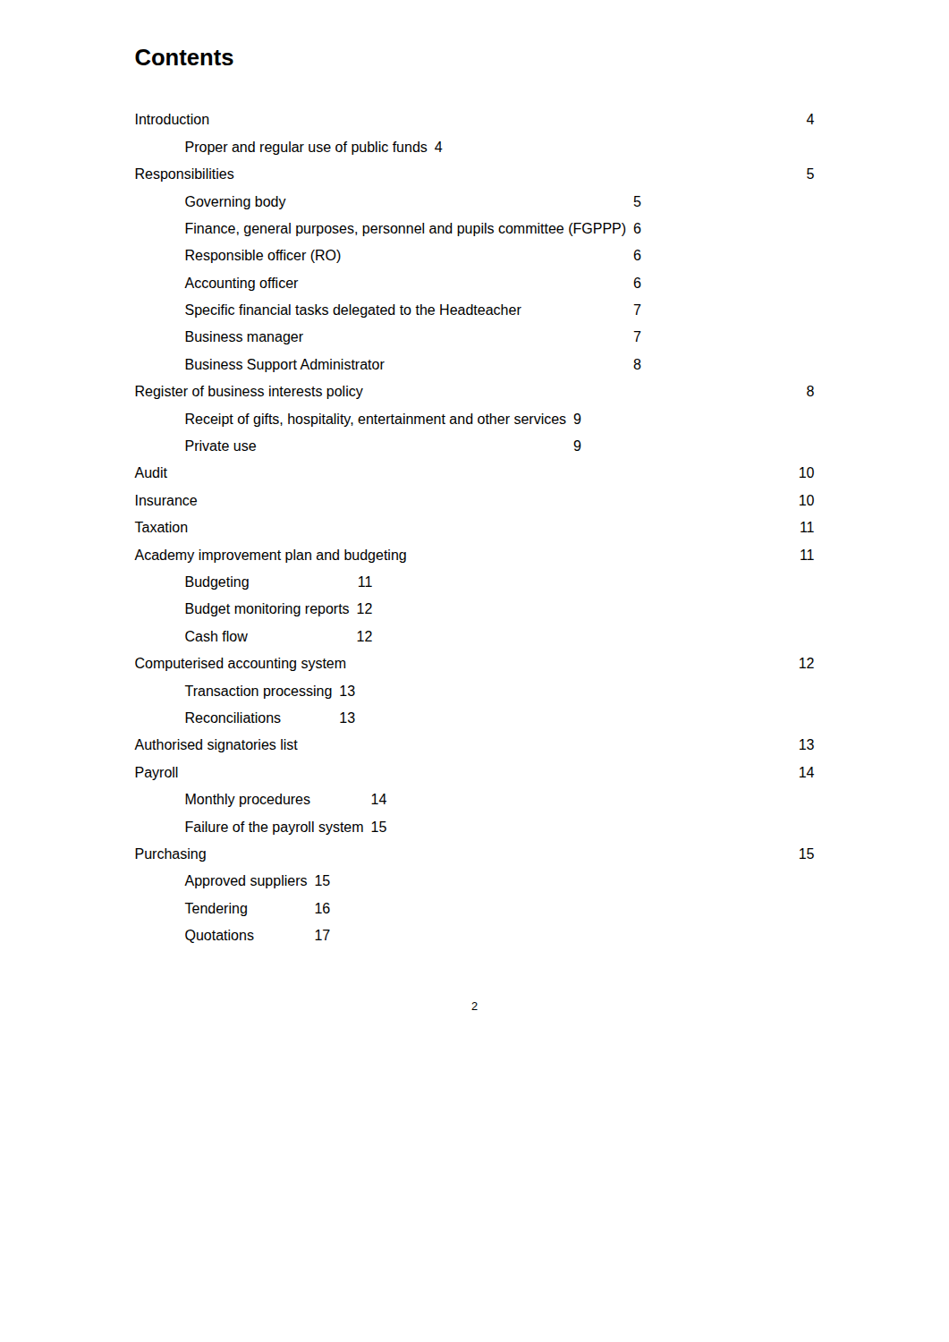Contents
Introduction 4
Proper and regular use of public funds 4
Responsibilities 5
Governing body 5
Finance, general purposes, personnel and pupils committee (FGPPP) 6
Responsible officer (RO) 6
Accounting officer 6
Specific financial tasks delegated to the Headteacher 7
Business manager 7
Business Support Administrator 8
Register of business interests policy 8
Receipt of gifts, hospitality, entertainment and other services 9
Private use 9
Audit 10
Insurance 10
Taxation 11
Academy improvement plan and budgeting 11
Budgeting 11
Budget monitoring reports 12
Cash flow 12
Computerised accounting system 12
Transaction processing 13
Reconciliations 13
Authorised signatories list 13
Payroll 14
Monthly procedures 14
Failure of the payroll system 15
Purchasing 15
Approved suppliers 15
Tendering 16
Quotations 17
2